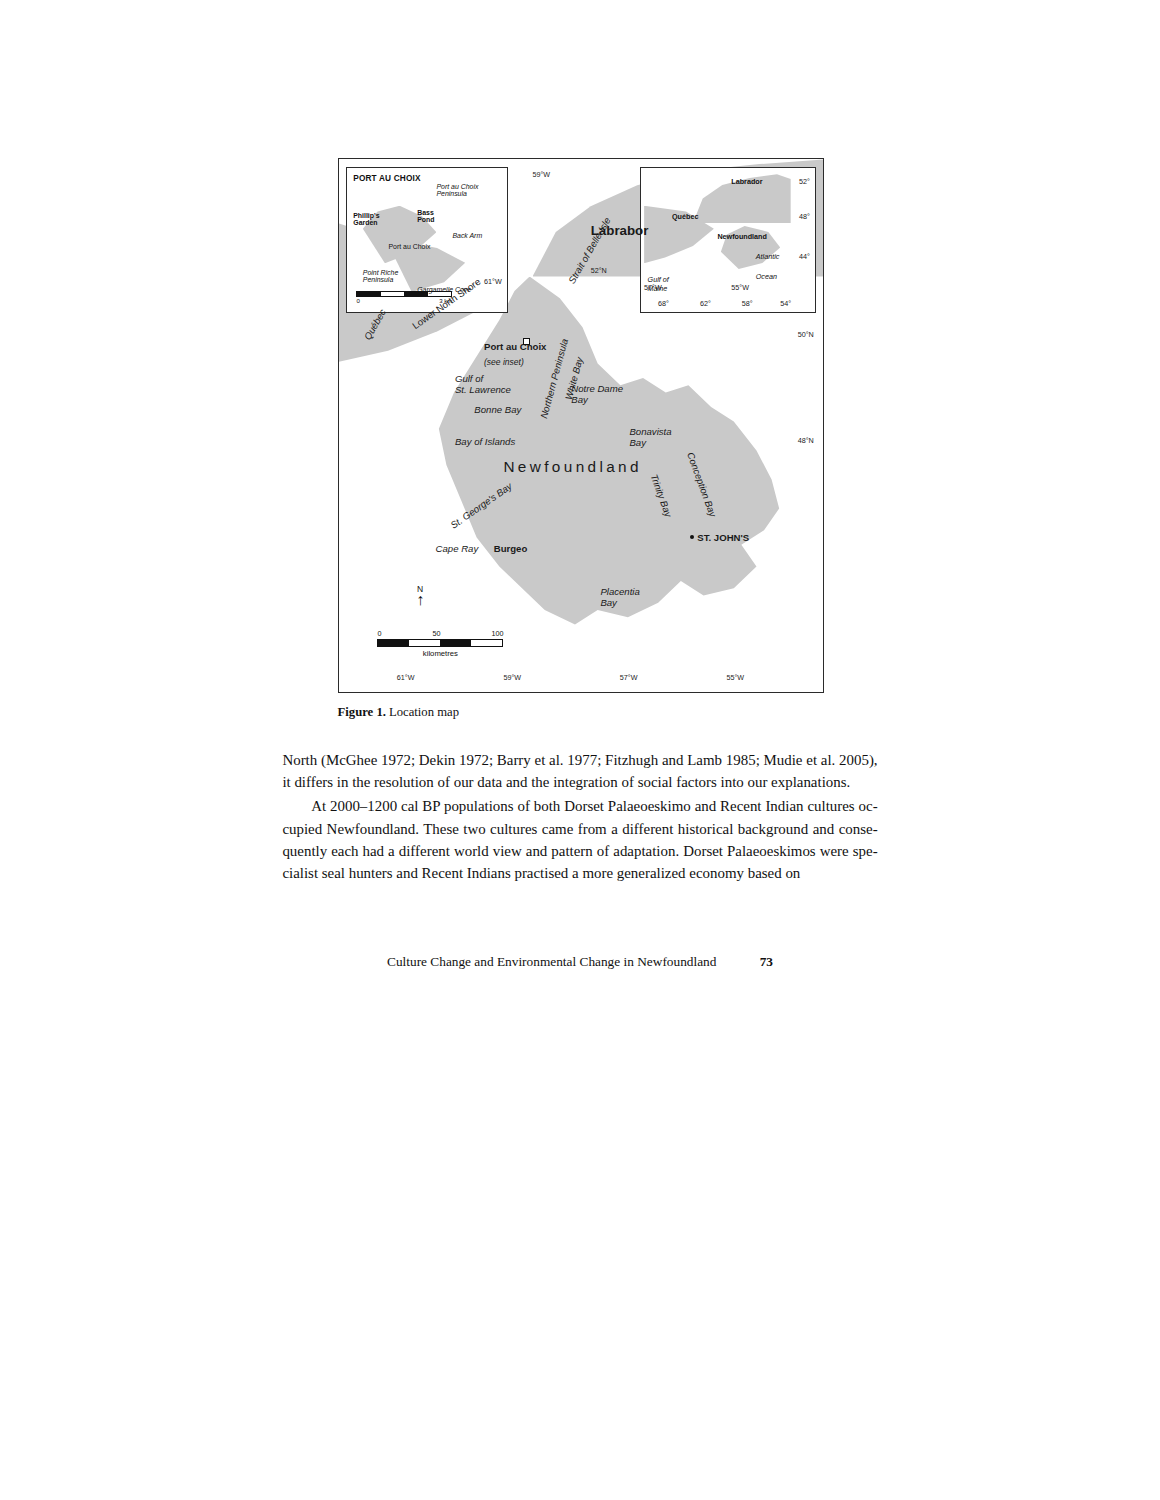PORT AU CHOIX
Phillip's
Garden
Bass
Pond
Port au Choix
Peninsula
Port au Choix
Back Arm
Point Riche
Peninsula
Gargamelle Cove
03 km
Labrador
Québec
Newfoundland
Atlantic
Ocean
Gulf of
Maine
52°
48°
44°
68°
62°
58°
54°
57°W
55°W
59°W
52°N
61°W
50°N
48°N
61°W
59°W
57°W
55°W
Labrabor
Québec
Lower North Shore
Strait of Belle Isle
Port au Choix
(see inset)
Northern Peninsula
Gulf of
St. Lawrence
White Bay
Notre Dame
Bay
Bonne Bay
Bay of Islands
Bonavista
Bay
Newfoundland
St. George's Bay
Trinity Bay
Conception Bay
Cape Ray
Burgeo
ST. JOHN'S
Placentia
Bay
N
↑
050100
kilometres
Figure 1. Location map
North (McGhee 1972; Dekin 1972; Barry et al. 1977; Fitzhugh and Lamb 1985; Mudie et al. 2005), it differs in the resolution of our data and the integration of social factors into our explanations.
At 2000–1200 cal BP populations of both Dorset Palaeoeskimo and Recent Indian cultures occupied Newfoundland. These two cultures came from a different historical background and consequently each had a different world view and pattern of adaptation. Dorset Palaeoeskimos were specialist seal hunters and Recent Indians practised a more generalized economy based on
Culture Change and Environmental Change in Newfoundland 73